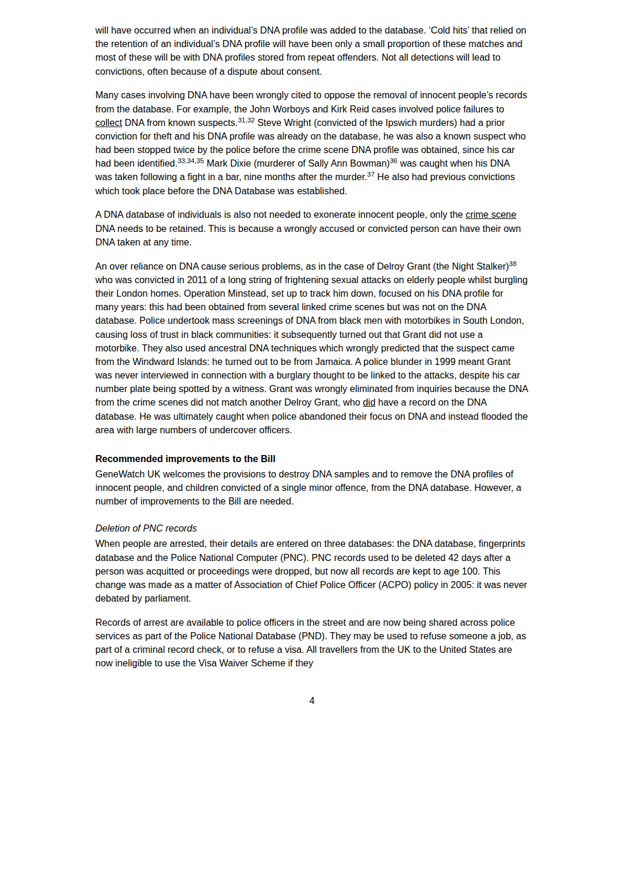will have occurred when an individual’s DNA profile was added to the database. ‘Cold hits’ that relied on the retention of an individual’s DNA profile will have been only a small proportion of these matches and most of these will be with DNA profiles stored from repeat offenders. Not all detections will lead to convictions, often because of a dispute about consent.
Many cases involving DNA have been wrongly cited to oppose the removal of innocent people’s records from the database. For example, the John Worboys and Kirk Reid cases involved police failures to collect DNA from known suspects.31,32 Steve Wright (convicted of the Ipswich murders) had a prior conviction for theft and his DNA profile was already on the database, he was also a known suspect who had been stopped twice by the police before the crime scene DNA profile was obtained, since his car had been identified.33,34,35 Mark Dixie (murderer of Sally Ann Bowman)36 was caught when his DNA was taken following a fight in a bar, nine months after the murder.37 He also had previous convictions which took place before the DNA Database was established.
A DNA database of individuals is also not needed to exonerate innocent people, only the crime scene DNA needs to be retained. This is because a wrongly accused or convicted person can have their own DNA taken at any time.
An over reliance on DNA cause serious problems, as in the case of Delroy Grant (the Night Stalker)38 who was convicted in 2011 of a long string of frightening sexual attacks on elderly people whilst burgling their London homes. Operation Minstead, set up to track him down, focused on his DNA profile for many years: this had been obtained from several linked crime scenes but was not on the DNA database. Police undertook mass screenings of DNA from black men with motorbikes in South London, causing loss of trust in black communities: it subsequently turned out that Grant did not use a motorbike. They also used ancestral DNA techniques which wrongly predicted that the suspect came from the Windward Islands: he turned out to be from Jamaica. A police blunder in 1999 meant Grant was never interviewed in connection with a burglary thought to be linked to the attacks, despite his car number plate being spotted by a witness. Grant was wrongly eliminated from inquiries because the DNA from the crime scenes did not match another Delroy Grant, who did have a record on the DNA database. He was ultimately caught when police abandoned their focus on DNA and instead flooded the area with large numbers of undercover officers.
Recommended improvements to the Bill
GeneWatch UK welcomes the provisions to destroy DNA samples and to remove the DNA profiles of innocent people, and children convicted of a single minor offence, from the DNA database. However, a number of improvements to the Bill are needed.
Deletion of PNC records
When people are arrested, their details are entered on three databases: the DNA database, fingerprints database and the Police National Computer (PNC). PNC records used to be deleted 42 days after a person was acquitted or proceedings were dropped, but now all records are kept to age 100. This change was made as a matter of Association of Chief Police Officer (ACPO) policy in 2005: it was never debated by parliament.
Records of arrest are available to police officers in the street and are now being shared across police services as part of the Police National Database (PND). They may be used to refuse someone a job, as part of a criminal record check, or to refuse a visa. All travellers from the UK to the United States are now ineligible to use the Visa Waiver Scheme if they
4